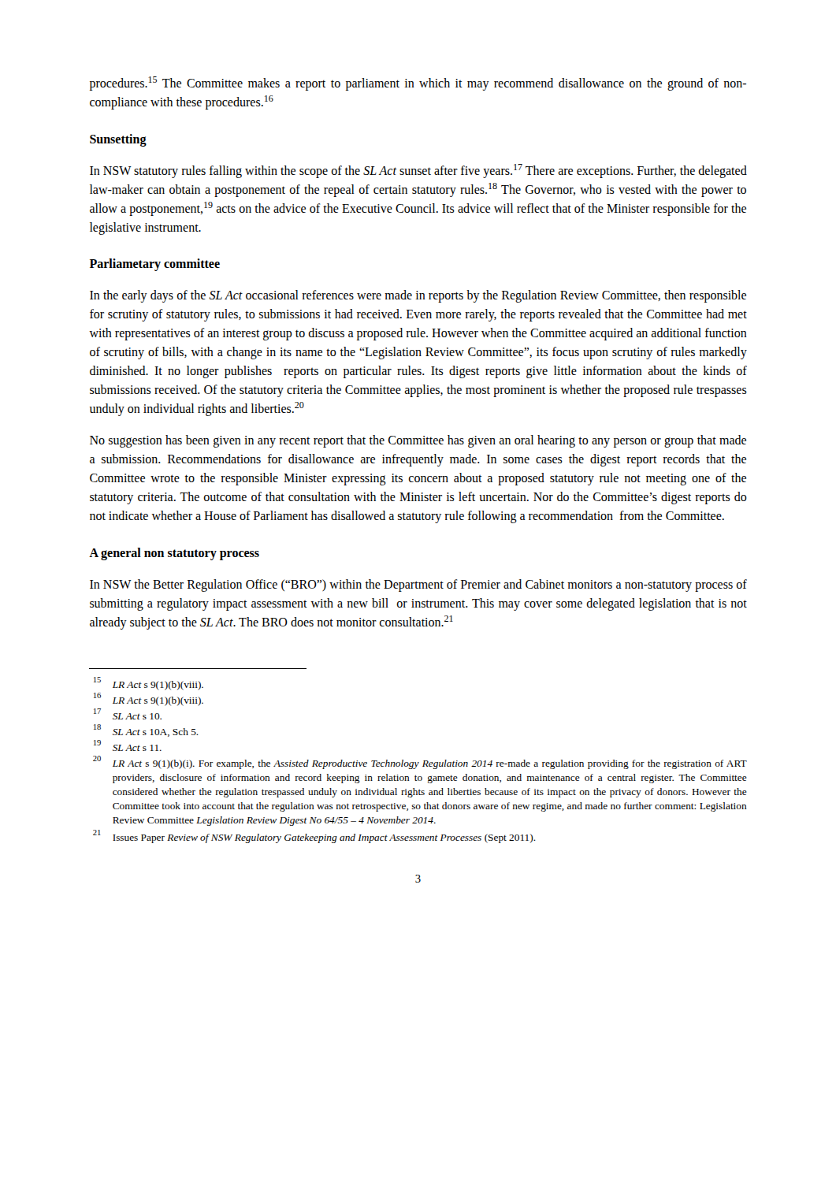procedures.15 The Committee makes a report to parliament in which it may recommend disallowance on the ground of non-compliance with these procedures.16
Sunsetting
In NSW statutory rules falling within the scope of the SL Act sunset after five years.17 There are exceptions. Further, the delegated law-maker can obtain a postponement of the repeal of certain statutory rules.18 The Governor, who is vested with the power to allow a postponement,19 acts on the advice of the Executive Council. Its advice will reflect that of the Minister responsible for the legislative instrument.
Parliametary committee
In the early days of the SL Act occasional references were made in reports by the Regulation Review Committee, then responsible for scrutiny of statutory rules, to submissions it had received. Even more rarely, the reports revealed that the Committee had met with representatives of an interest group to discuss a proposed rule. However when the Committee acquired an additional function of scrutiny of bills, with a change in its name to the “Legislation Review Committee”, its focus upon scrutiny of rules markedly diminished. It no longer publishes reports on particular rules. Its digest reports give little information about the kinds of submissions received. Of the statutory criteria the Committee applies, the most prominent is whether the proposed rule trespasses unduly on individual rights and liberties.20
No suggestion has been given in any recent report that the Committee has given an oral hearing to any person or group that made a submission. Recommendations for disallowance are infrequently made. In some cases the digest report records that the Committee wrote to the responsible Minister expressing its concern about a proposed statutory rule not meeting one of the statutory criteria. The outcome of that consultation with the Minister is left uncertain. Nor do the Committee’s digest reports do not indicate whether a House of Parliament has disallowed a statutory rule following a recommendation from the Committee.
A general non statutory process
In NSW the Better Regulation Office (“BRO”) within the Department of Premier and Cabinet monitors a non-statutory process of submitting a regulatory impact assessment with a new bill or instrument. This may cover some delegated legislation that is not already subject to the SL Act. The BRO does not monitor consultation.21
LR Act s 9(1)(b)(viii).
LR Act s 9(1)(b)(viii).
SL Act s 10.
SL Act s 10A, Sch 5.
SL Act s 11.
LR Act s 9(1)(b)(i). For example, the Assisted Reproductive Technology Regulation 2014 re-made a regulation providing for the registration of ART providers, disclosure of information and record keeping in relation to gamete donation, and maintenance of a central register. The Committee considered whether the regulation trespassed unduly on individual rights and liberties because of its impact on the privacy of donors. However the Committee took into account that the regulation was not retrospective, so that donors aware of new regime, and made no further comment: Legislation Review Committee Legislation Review Digest No 64/55 – 4 November 2014.
Issues Paper Review of NSW Regulatory Gatekeeping and Impact Assessment Processes (Sept 2011).
3